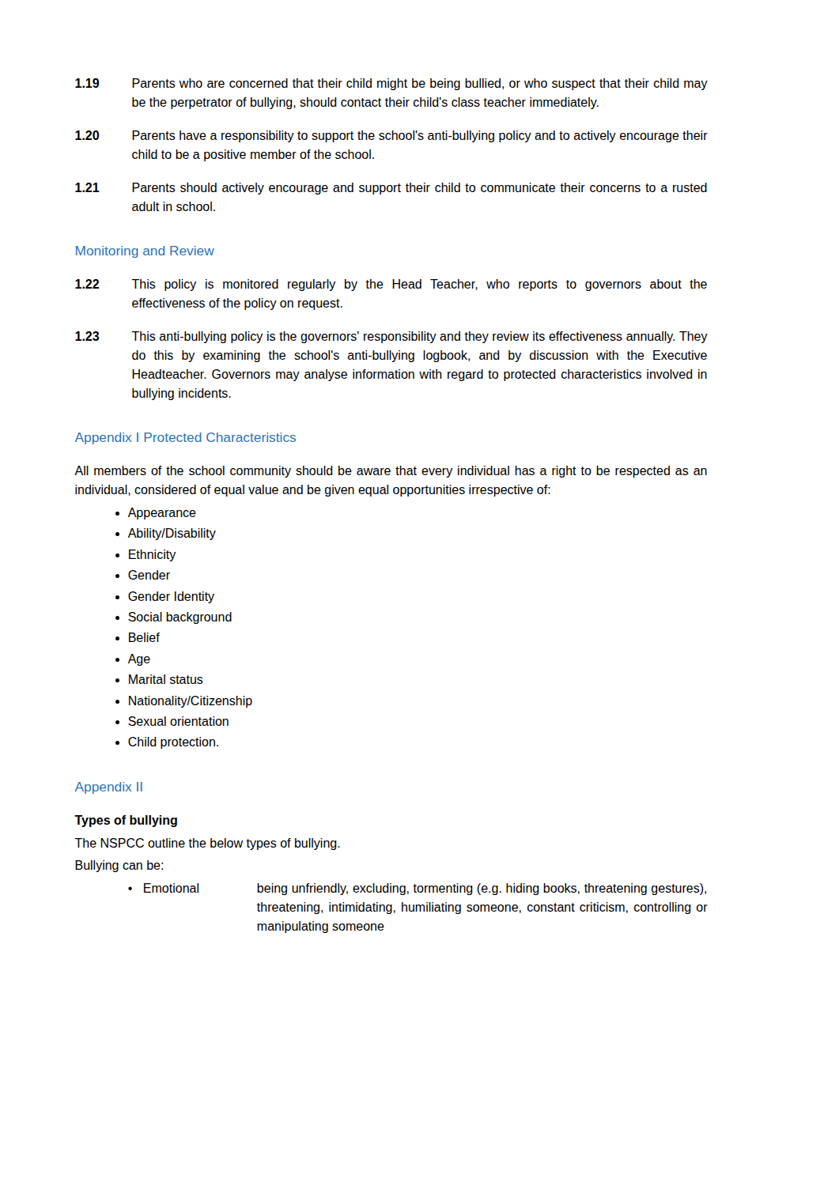1.19
Parents who are concerned that their child might be being bullied, or who suspect that their child may be the perpetrator of bullying, should contact their child's class teacher immediately.
1.20
Parents have a responsibility to support the school's anti-bullying policy and to actively encourage their child to be a positive member of the school.
1.21
Parents should actively encourage and support their child to communicate their concerns to a rusted adult in school.
Monitoring and Review
1.22
This policy is monitored regularly by the Head Teacher, who reports to governors about the effectiveness of the policy on request.
1.23
This anti-bullying policy is the governors' responsibility and they review its effectiveness annually. They do this by examining the school's anti-bullying logbook, and by discussion with the Executive Headteacher. Governors may analyse information with regard to protected characteristics involved in bullying incidents.
Appendix I Protected Characteristics
All members of the school community should be aware that every individual has a right to be respected as an individual, considered of equal value and be given equal opportunities irrespective of:
Appearance
Ability/Disability
Ethnicity
Gender
Gender Identity
Social background
Belief
Age
Marital status
Nationality/Citizenship
Sexual orientation
Child protection.
Appendix II
Types of bullying
The NSPCC outline the below types of bullying.
Bullying can be:
•
Emotional
being unfriendly, excluding, tormenting (e.g. hiding books, threatening gestures), threatening, intimidating, humiliating someone, constant criticism, controlling or manipulating someone